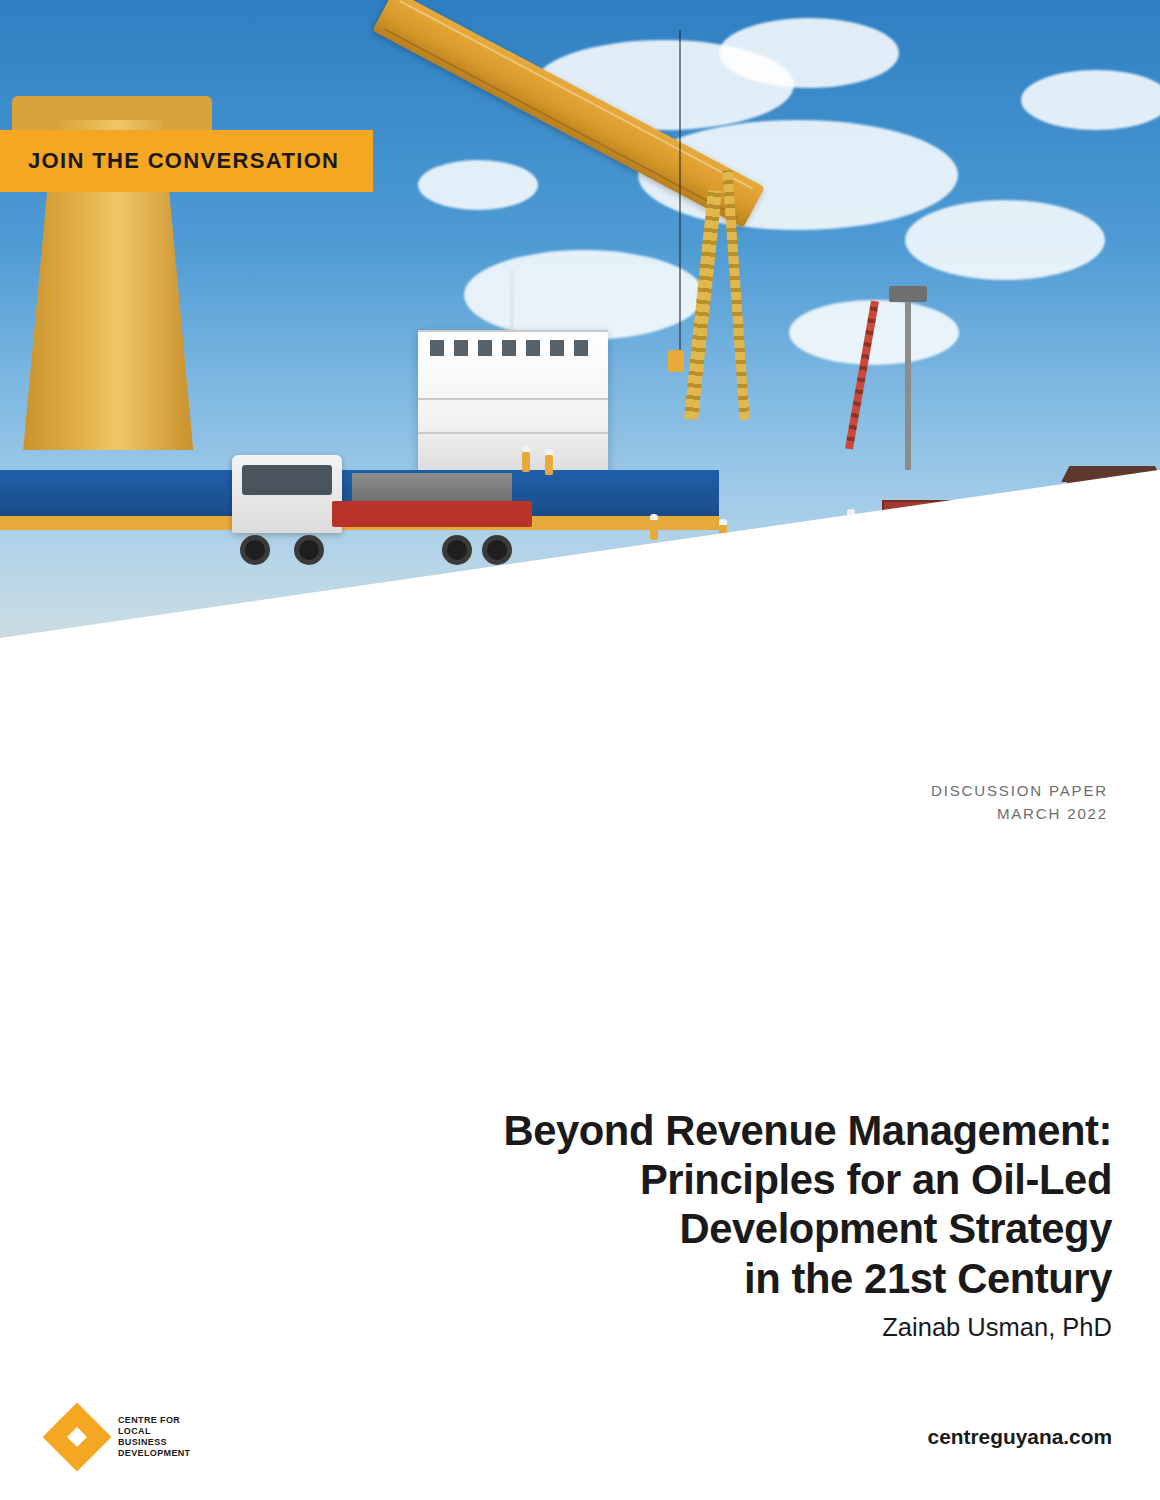Join the Conversation
DISCUSSION PAPER
MARCH 2022
Beyond Revenue Management:
Principles for an Oil-Led
Development Strategy
in the 21st Century
Zainab Usman, PhD
Centre for
Local
Business
Development
centreguyana.com